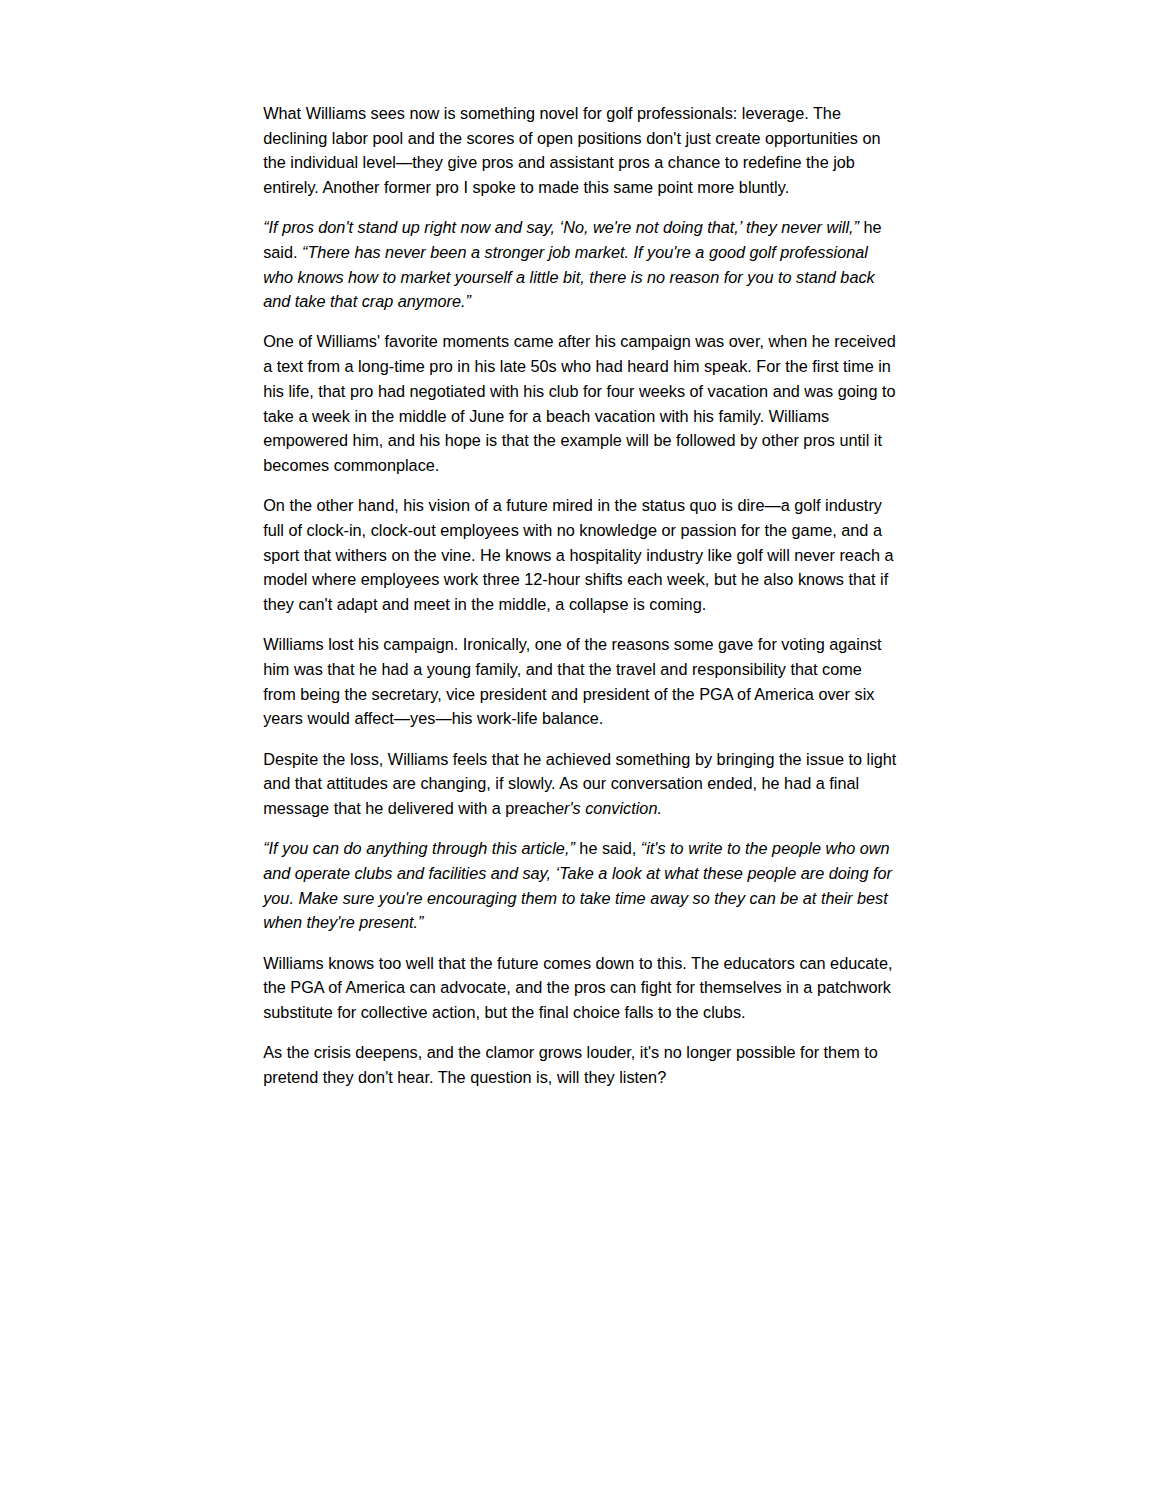What Williams sees now is something novel for golf professionals: leverage. The declining labor pool and the scores of open positions don't just create opportunities on the individual level—they give pros and assistant pros a chance to redefine the job entirely. Another former pro I spoke to made this same point more bluntly.
“If pros don't stand up right now and say, ‘No, we're not doing that,’ they never will,” he said. “There has never been a stronger job market. If you're a good golf professional who knows how to market yourself a little bit, there is no reason for you to stand back and take that crap anymore.”
One of Williams' favorite moments came after his campaign was over, when he received a text from a long-time pro in his late 50s who had heard him speak. For the first time in his life, that pro had negotiated with his club for four weeks of vacation and was going to take a week in the middle of June for a beach vacation with his family. Williams empowered him, and his hope is that the example will be followed by other pros until it becomes commonplace.
On the other hand, his vision of a future mired in the status quo is dire—a golf industry full of clock-in, clock-out employees with no knowledge or passion for the game, and a sport that withers on the vine. He knows a hospitality industry like golf will never reach a model where employees work three 12-hour shifts each week, but he also knows that if they can't adapt and meet in the middle, a collapse is coming.
Williams lost his campaign. Ironically, one of the reasons some gave for voting against him was that he had a young family, and that the travel and responsibility that come from being the secretary, vice president and president of the PGA of America over six years would affect—yes—his work-life balance.
Despite the loss, Williams feels that he achieved something by bringing the issue to light and that attitudes are changing, if slowly. As our conversation ended, he had a final message that he delivered with a preacher's conviction.
“If you can do anything through this article,” he said, “it's to write to the people who own and operate clubs and facilities and say, ‘Take a look at what these people are doing for you. Make sure you're encouraging them to take time away so they can be at their best when they're present.”
Williams knows too well that the future comes down to this. The educators can educate, the PGA of America can advocate, and the pros can fight for themselves in a patchwork substitute for collective action, but the final choice falls to the clubs.
As the crisis deepens, and the clamor grows louder, it's no longer possible for them to pretend they don't hear. The question is, will they listen?